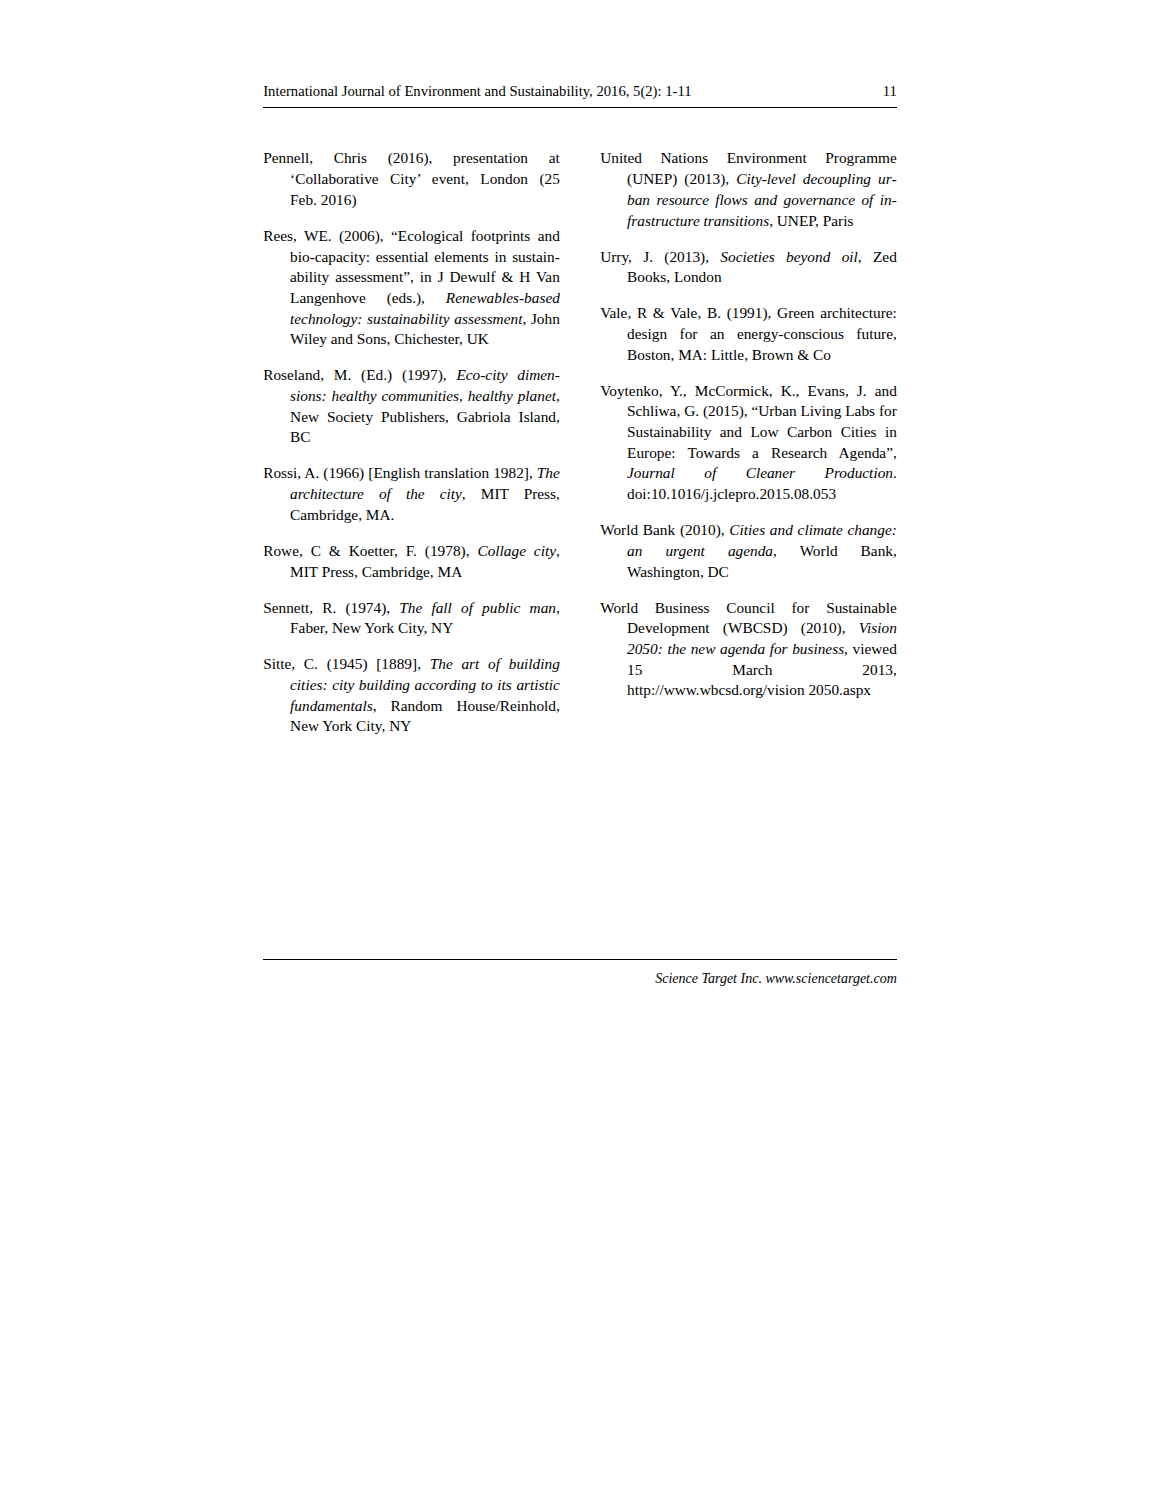International Journal of Environment and Sustainability, 2016, 5(2): 1-11 11
Pennell, Chris (2016), presentation at ‘Collaborative City’ event, London (25 Feb. 2016)
Rees, WE. (2006), “Ecological footprints and bio-capacity: essential elements in sustainability assessment”, in J Dewulf & H Van Langenhove (eds.), Renewables-based technology: sustainability assessment, John Wiley and Sons, Chichester, UK
Roseland, M. (Ed.) (1997), Eco-city dimensions: healthy communities, healthy planet, New Society Publishers, Gabriola Island, BC
Rossi, A. (1966) [English translation 1982], The architecture of the city, MIT Press, Cambridge, MA.
Rowe, C & Koetter, F. (1978), Collage city, MIT Press, Cambridge, MA
Sennett, R. (1974), The fall of public man, Faber, New York City, NY
Sitte, C. (1945) [1889], The art of building cities: city building according to its artistic fundamentals, Random House/Reinhold, New York City, NY
United Nations Environment Programme (UNEP) (2013), City-level decoupling urban resource flows and governance of infrastructure transitions, UNEP, Paris
Urry, J. (2013), Societies beyond oil, Zed Books, London
Vale, R & Vale, B. (1991), Green architecture: design for an energy-conscious future, Boston, MA: Little, Brown & Co
Voytenko, Y., McCormick, K., Evans, J. and Schliwa, G. (2015), “Urban Living Labs for Sustainability and Low Carbon Cities in Europe: Towards a Research Agenda”, Journal of Cleaner Production. doi:10.1016/j.jclepro.2015.08.053
World Bank (2010), Cities and climate change: an urgent agenda, World Bank, Washington, DC
World Business Council for Sustainable Development (WBCSD) (2010), Vision 2050: the new agenda for business, viewed 15 March 2013, http://www.wbcsd.org/vision 2050.aspx
Science Target Inc. www.sciencetarget.com